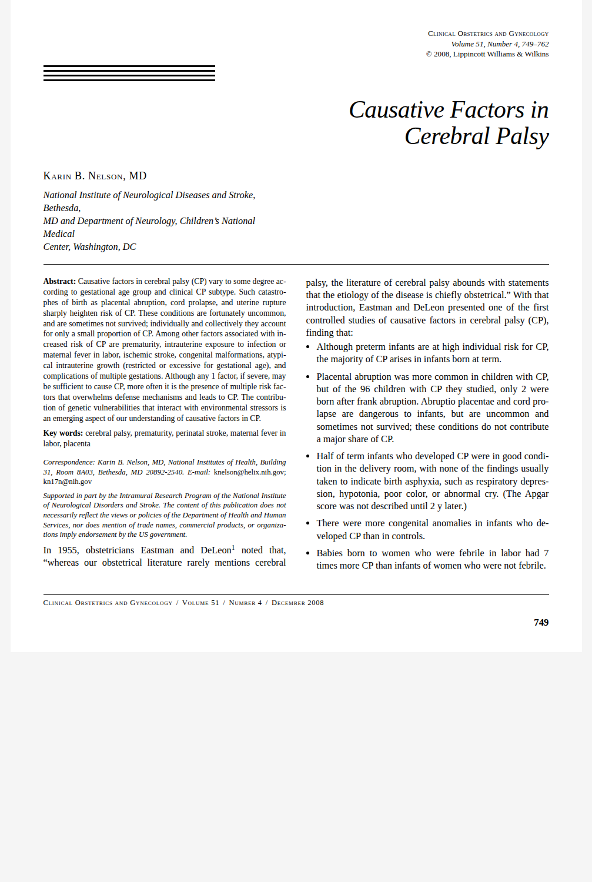Clinical Obstetrics and Gynecology
Volume 51, Number 4, 749–762
© 2008, Lippincott Williams & Wilkins
Causative Factors in
Cerebral Palsy
Karin B. Nelson, MD
National Institute of Neurological Diseases and Stroke, Bethesda,
MD and Department of Neurology, Children’s National Medical
Center, Washington, DC
Abstract: Causative factors in cerebral palsy (CP) vary to some degree according to gestational age group and clinical CP subtype. Such catastrophes of birth as placental abruption, cord prolapse, and uterine rupture sharply heighten risk of CP. These conditions are fortunately uncommon, and are sometimes not survived; individually and collectively they account for only a small proportion of CP. Among other factors associated with increased risk of CP are prematurity, intrauterine exposure to infection or maternal fever in labor, ischemic stroke, congenital malformations, atypical intrauterine growth (restricted or excessive for gestational age), and complications of multiple gestations. Although any 1 factor, if severe, may be sufficient to cause CP, more often it is the presence of multiple risk factors that overwhelms defense mechanisms and leads to CP. The contribution of genetic vulnerabilities that interact with environmental stressors is an emerging aspect of our understanding of causative factors in CP.
Key words: cerebral palsy, prematurity, perinatal stroke, maternal fever in labor, placenta
Correspondence: Karin B. Nelson, MD, National Institutes of Health, Building 31, Room 8A03, Bethesda, MD 20892-2540. E-mail: knelson@helix.nih.gov; kn17n@nih.gov
Supported in part by the Intramural Research Program of the National Institute of Neurological Disorders and Stroke. The content of this publication does not necessarily reflect the views or policies of the Department of Health and Human Services, nor does mention of trade names, commercial products, or organizations imply endorsement by the US government.
In 1955, obstetricians Eastman and DeLeon1 noted that, “whereas our obstetrical literature rarely mentions cerebral palsy, the literature of cerebral palsy abounds with statements that the etiology of the disease is chiefly obstetrical.” With that introduction, Eastman and DeLeon presented one of the first controlled studies of causative factors in cerebral palsy (CP), finding that:
Although preterm infants are at high individual risk for CP, the majority of CP arises in infants born at term.
Placental abruption was more common in children with CP, but of the 96 children with CP they studied, only 2 were born after frank abruption. Abruptio placentae and cord prolapse are dangerous to infants, but are uncommon and sometimes not survived; these conditions do not contribute a major share of CP.
Half of term infants who developed CP were in good condition in the delivery room, with none of the findings usually taken to indicate birth asphyxia, such as respiratory depression, hypotonia, poor color, or abnormal cry. (The Apgar score was not described until 2 y later.)
There were more congenital anomalies in infants who developed CP than in controls.
Babies born to women who were febrile in labor had 7 times more CP than infants of women who were not febrile.
Clinical Obstetrics and Gynecology/Volume 51/Number 4/December 2008
749